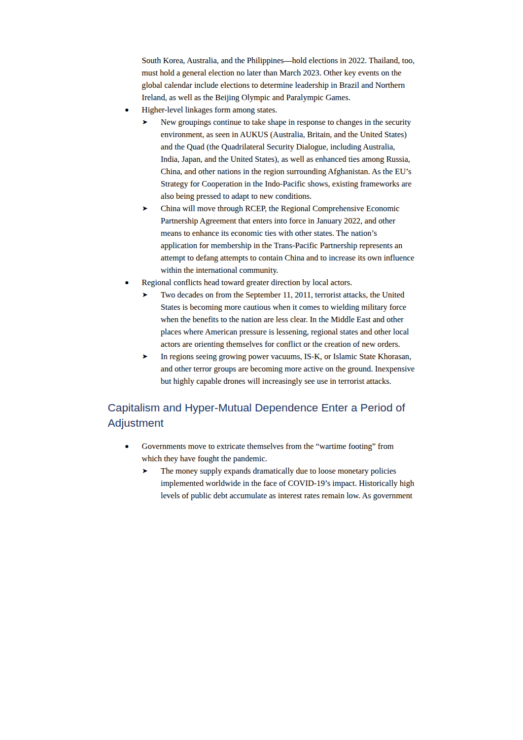South Korea, Australia, and the Philippines—hold elections in 2022. Thailand, too, must hold a general election no later than March 2023. Other key events on the global calendar include elections to determine leadership in Brazil and Northern Ireland, as well as the Beijing Olympic and Paralympic Games.
Higher-level linkages form among states.
New groupings continue to take shape in response to changes in the security environment, as seen in AUKUS (Australia, Britain, and the United States) and the Quad (the Quadrilateral Security Dialogue, including Australia, India, Japan, and the United States), as well as enhanced ties among Russia, China, and other nations in the region surrounding Afghanistan. As the EU’s Strategy for Cooperation in the Indo-Pacific shows, existing frameworks are also being pressed to adapt to new conditions.
China will move through RCEP, the Regional Comprehensive Economic Partnership Agreement that enters into force in January 2022, and other means to enhance its economic ties with other states. The nation’s application for membership in the Trans-Pacific Partnership represents an attempt to defang attempts to contain China and to increase its own influence within the international community.
Regional conflicts head toward greater direction by local actors.
Two decades on from the September 11, 2011, terrorist attacks, the United States is becoming more cautious when it comes to wielding military force when the benefits to the nation are less clear. In the Middle East and other places where American pressure is lessening, regional states and other local actors are orienting themselves for conflict or the creation of new orders.
In regions seeing growing power vacuums, IS-K, or Islamic State Khorasan, and other terror groups are becoming more active on the ground. Inexpensive but highly capable drones will increasingly see use in terrorist attacks.
Capitalism and Hyper-Mutual Dependence Enter a Period of
Adjustment
Governments move to extricate themselves from the “wartime footing” from which they have fought the pandemic.
The money supply expands dramatically due to loose monetary policies implemented worldwide in the face of COVID-19’s impact. Historically high levels of public debt accumulate as interest rates remain low. As government